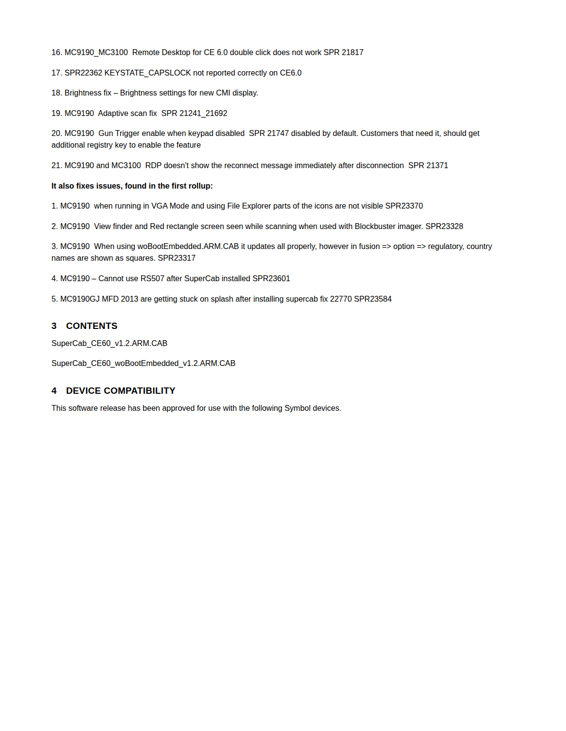16. MC9190_MC3100 Remote Desktop for CE 6.0 double click does not work SPR 21817
17. SPR22362 KEYSTATE_CAPSLOCK not reported correctly on CE6.0
18. Brightness fix – Brightness settings for new CMI display.
19. MC9190 Adaptive scan fix SPR 21241_21692
20. MC9190 Gun Trigger enable when keypad disabled SPR 21747 disabled by default. Customers that need it, should get additional registry key to enable the feature
21. MC9190 and MC3100 RDP doesn't show the reconnect message immediately after disconnection SPR 21371
It also fixes issues, found in the first rollup:
1. MC9190 when running in VGA Mode and using File Explorer parts of the icons are not visible SPR23370
2. MC9190 View finder and Red rectangle screen seen while scanning when used with Blockbuster imager. SPR23328
3. MC9190 When using woBootEmbedded.ARM.CAB it updates all properly, however in fusion => option => regulatory, country names are shown as squares. SPR23317
4. MC9190 – Cannot use RS507 after SuperCab installed SPR23601
5. MC9190GJ MFD 2013 are getting stuck on splash after installing supercab fix 22770 SPR23584
3 CONTENTS
SuperCab_CE60_v1.2.ARM.CAB
SuperCab_CE60_woBootEmbedded_v1.2.ARM.CAB
4 DEVICE COMPATIBILITY
This software release has been approved for use with the following Symbol devices.